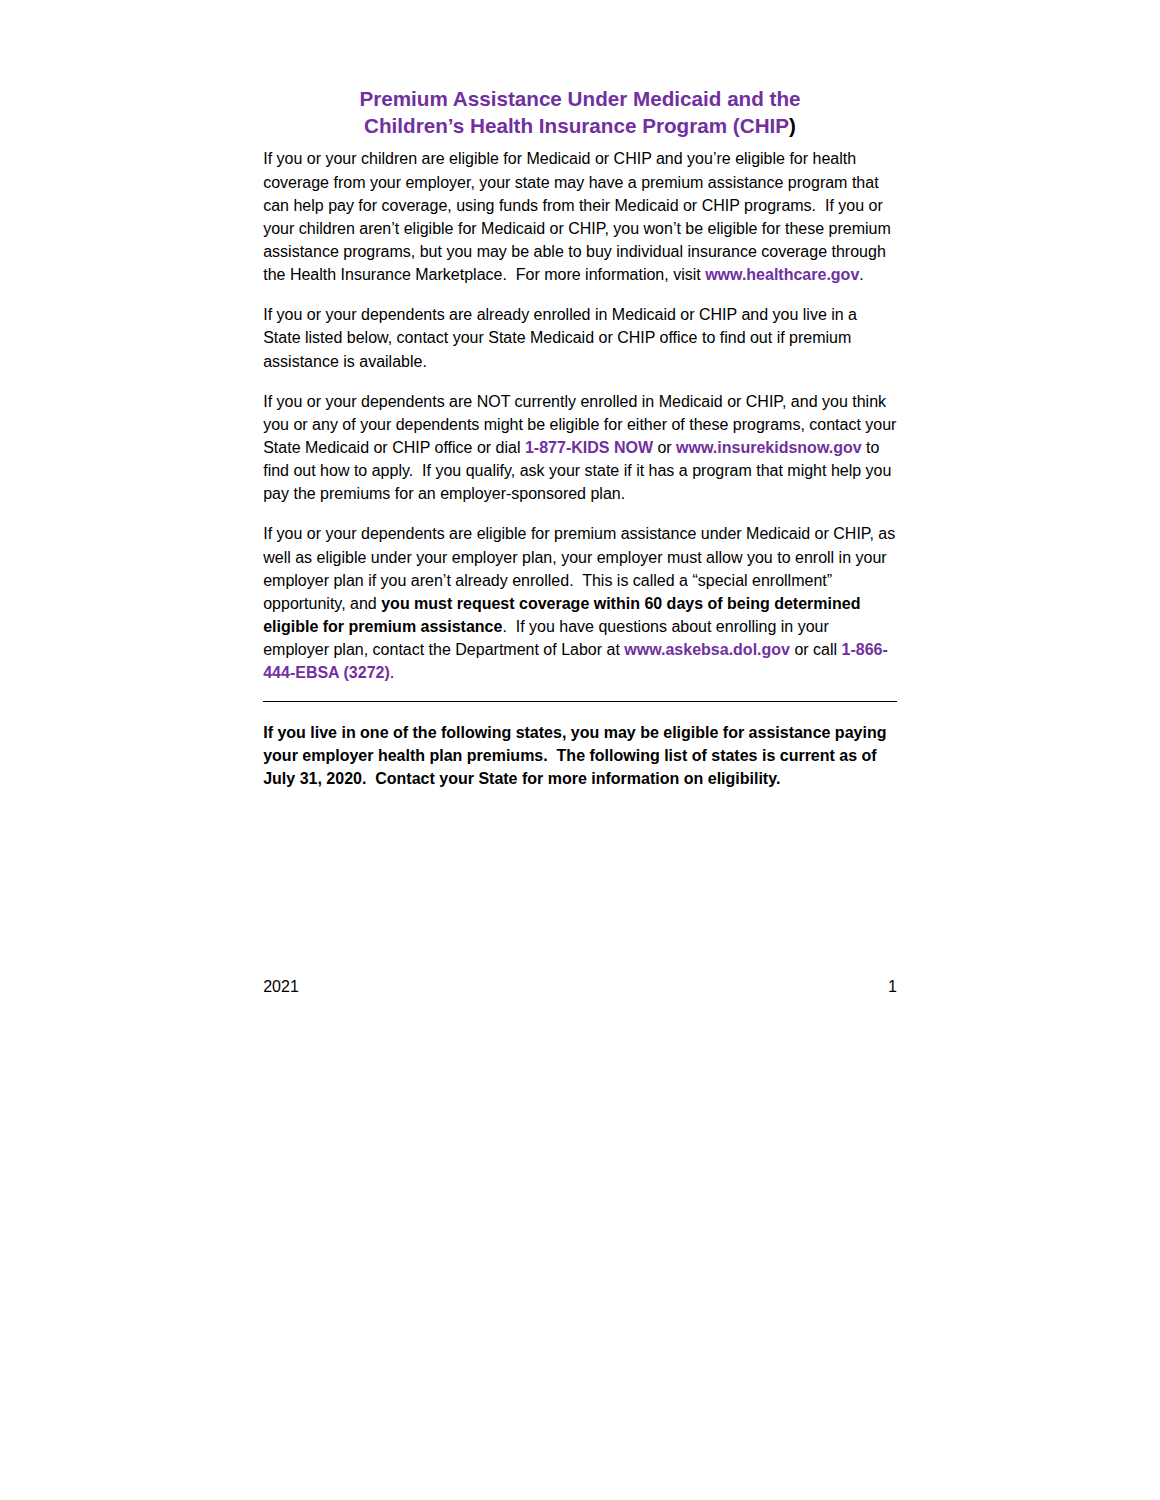Premium Assistance Under Medicaid and the Children’s Health Insurance Program (CHIP)
If you or your children are eligible for Medicaid or CHIP and you’re eligible for health coverage from your employer, your state may have a premium assistance program that can help pay for coverage, using funds from their Medicaid or CHIP programs. If you or your children aren’t eligible for Medicaid or CHIP, you won’t be eligible for these premium assistance programs, but you may be able to buy individual insurance coverage through the Health Insurance Marketplace. For more information, visit www.healthcare.gov.
If you or your dependents are already enrolled in Medicaid or CHIP and you live in a State listed below, contact your State Medicaid or CHIP office to find out if premium assistance is available.
If you or your dependents are NOT currently enrolled in Medicaid or CHIP, and you think you or any of your dependents might be eligible for either of these programs, contact your State Medicaid or CHIP office or dial 1-877-KIDS NOW or www.insurekidsnow.gov to find out how to apply. If you qualify, ask your state if it has a program that might help you pay the premiums for an employer-sponsored plan.
If you or your dependents are eligible for premium assistance under Medicaid or CHIP, as well as eligible under your employer plan, your employer must allow you to enroll in your employer plan if you aren’t already enrolled. This is called a “special enrollment” opportunity, and you must request coverage within 60 days of being determined eligible for premium assistance. If you have questions about enrolling in your employer plan, contact the Department of Labor at www.askebsa.dol.gov or call 1-866-444-EBSA (3272).
If you live in one of the following states, you may be eligible for assistance paying your employer health plan premiums. The following list of states is current as of July 31, 2020. Contact your State for more information on eligibility.
2021 1